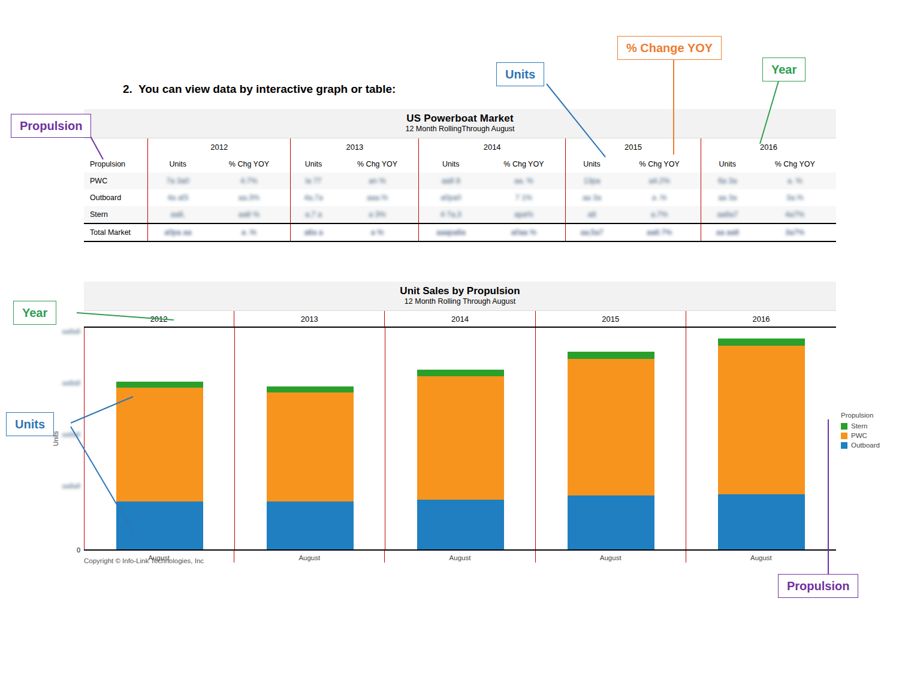% Change YOY
Units
Year
Propulsion
Year
Units
Propulsion
2. You can view data by interactive graph or table:
US Powerboat Market
12 Month RollingThrough August
| | 2012 | 2013 | 2014 | 2015 | 2016 |
| --- | --- | --- | --- | --- | --- |
| Propulsion | Units | % Chg YOY | Units | % Chg YOY | Units | % Chg YOY | Units | % Chg YOY | Units | % Chg YOY |
| PWC | 7a 3a0 | 4.7% | la 77 | an % | aa8 8 | aa. % | 13pa | a4.2% | 6a 3a | a. % |
| Outboard | 4a af3 | aa.3% | 4a,7a | aaa.% | a0pa0 | 7 1% | aa 3a | a .% | aa 3a | 3a.% |
| Stern | aa8, | aa8 % | a,7 a | a 3% | 4 7a,3 | apa% | a8 | a.7% | aa8a7 | 4a7% |
| Total Market | a0pa aa | a .% | a8a a | a % | aaapa8a | a0aa % | aa,5a7 | aa8.7% | aa aa8 | 3a7% |
Unit Sales by Propulsion
12 Month Rolling Through August
2012
2013
2014
2015
2016
Units aa8a8 aa8a8 aa8a8 aa8a8 0
Propulsion
Stern
PWC
Outboard
August
August
August
August
August
Copyright © Info-Link Technologies, Inc